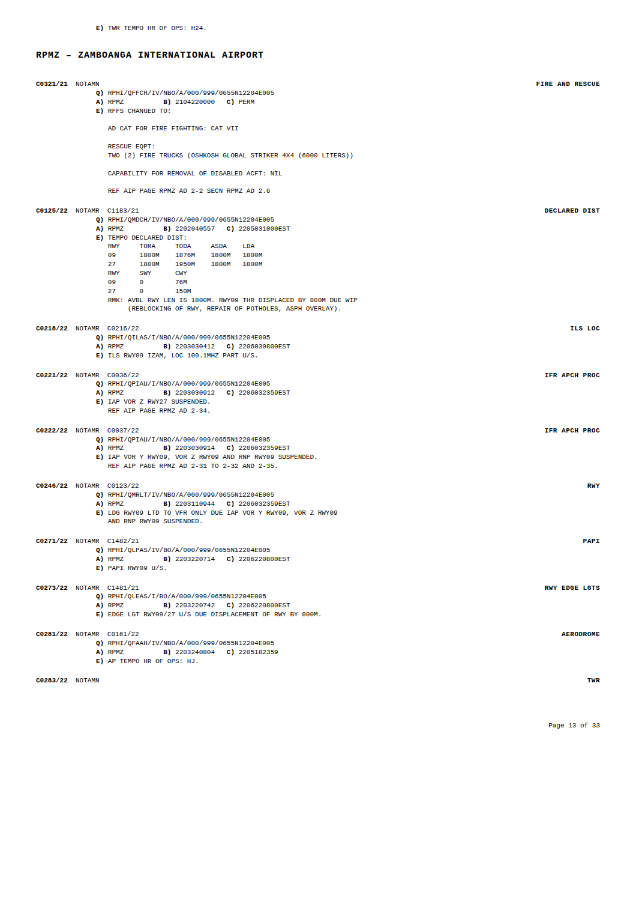E) TWR TEMPO HR OF OPS: H24.
RPMZ – ZAMBOANGA INTERNATIONAL AIRPORT
C0321/21 NOTAMN
FIRE AND RESCUE
Q) RPHI/QFFCH/IV/NBO/A/000/999/0655N12204E005 A) RPMZ B) 2104220000 C) PERM E) RFFS CHANGED TO: AD CAT FOR FIRE FIGHTING: CAT VII RESCUE EQPT: TWO (2) FIRE TRUCKS (OSHKOSH GLOBAL STRIKER 4X4 (6000 LITERS)) CAPABILITY FOR REMOVAL OF DISABLED ACFT: NIL REF AIP PAGE RPMZ AD 2-2 SECN RPMZ AD 2.6
C0125/22 NOTAMR C1183/21
DECLARED DIST
Q) RPHI/QMDCH/IV/NBO/A/000/999/0655N12204E005 A) RPMZ B) 2202040557 C) 2205031000EST E) TEMPO DECLARED DIST: RWY TORA TODA ASDA LDA 09 1800M 1876M 1800M 1800M 27 1800M 1950M 1800M 1800M RWY SWY CWY 09 0 76M 27 0 150M RMK: AVBL RWY LEN IS 1800M. RWY09 THR DISPLACED BY 800M DUE WIP (REBLOCKING OF RWY, REPAIR OF POTHOLES, ASPH OVERLAY).
C0218/22 NOTAMR C0216/22
ILS LOC
Q) RPHI/QILAS/I/NBO/A/000/999/0655N12204E005 A) RPMZ B) 2203030412 C) 2206030800EST E) ILS RWY09 IZAM, LOC 109.1MHZ PART U/S.
C0221/22 NOTAMR C0036/22
IFR APCH PROC
Q) RPHI/QPIAU/I/NBO/A/000/999/0655N12204E005 A) RPMZ B) 2203030912 C) 2206032359EST E) IAP VOR Z RWY27 SUSPENDED. REF AIP PAGE RPMZ AD 2-34.
C0222/22 NOTAMR C0037/22
IFR APCH PROC
Q) RPHI/QPIAU/I/NBO/A/000/999/0655N12204E005 A) RPMZ B) 2203030914 C) 2206032359EST E) IAP VOR Y RWY09, VOR Z RWY09 AND RNP RWY09 SUSPENDED. REF AIP PAGE RPMZ AD 2-31 TO 2-32 AND 2-35.
C0246/22 NOTAMR C0123/22
RWY
Q) RPHI/QMRLT/IV/NBO/A/000/999/0655N12204E005 A) RPMZ B) 2203110944 C) 2206032359EST E) LDG RWY09 LTD TO VFR ONLY DUE IAP VOR Y RWY09, VOR Z RWY09 AND RNP RWY09 SUSPENDED.
C0271/22 NOTAMR C1482/21
PAPI
Q) RPHI/QLPAS/IV/BO/A/000/999/0655N12204E005 A) RPMZ B) 2203220714 C) 2206220800EST E) PAPI RWY09 U/S.
C0273/22 NOTAMR C1481/21
RWY EDGE LGTS
Q) RPHI/QLEAS/I/BO/A/000/999/0655N12204E005 A) RPMZ B) 2203220742 C) 2206220800EST E) EDGE LGT RWY09/27 U/S DUE DISPLACEMENT OF RWY BY 800M.
C0281/22 NOTAMR C0161/22
AERODROME
Q) RPHI/QFAAH/IV/NBO/A/000/999/0655N12204E005 A) RPMZ B) 2203240804 C) 2205182359 E) AP TEMPO HR OF OPS: HJ.
C0283/22 NOTAMN
TWR
Page 13 of 33